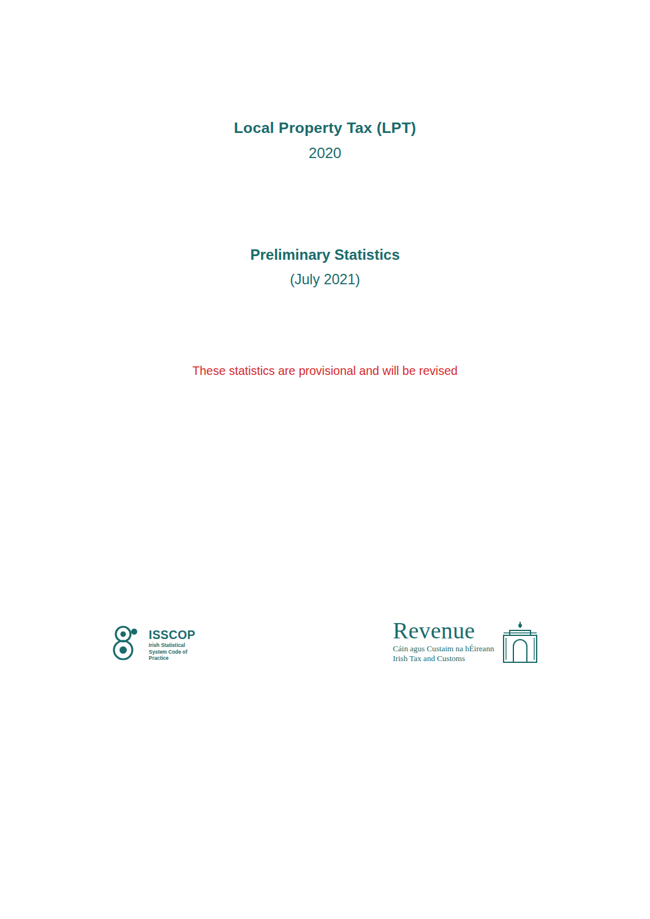Local Property Tax (LPT)
2020
Preliminary Statistics
(July 2021)
These statistics are provisional and will be revised
ISSCOP
Irish Statistical
System Code of
Practice
Revenue
Cáin agus Custaim na hÉireann
Irish Tax and Customs